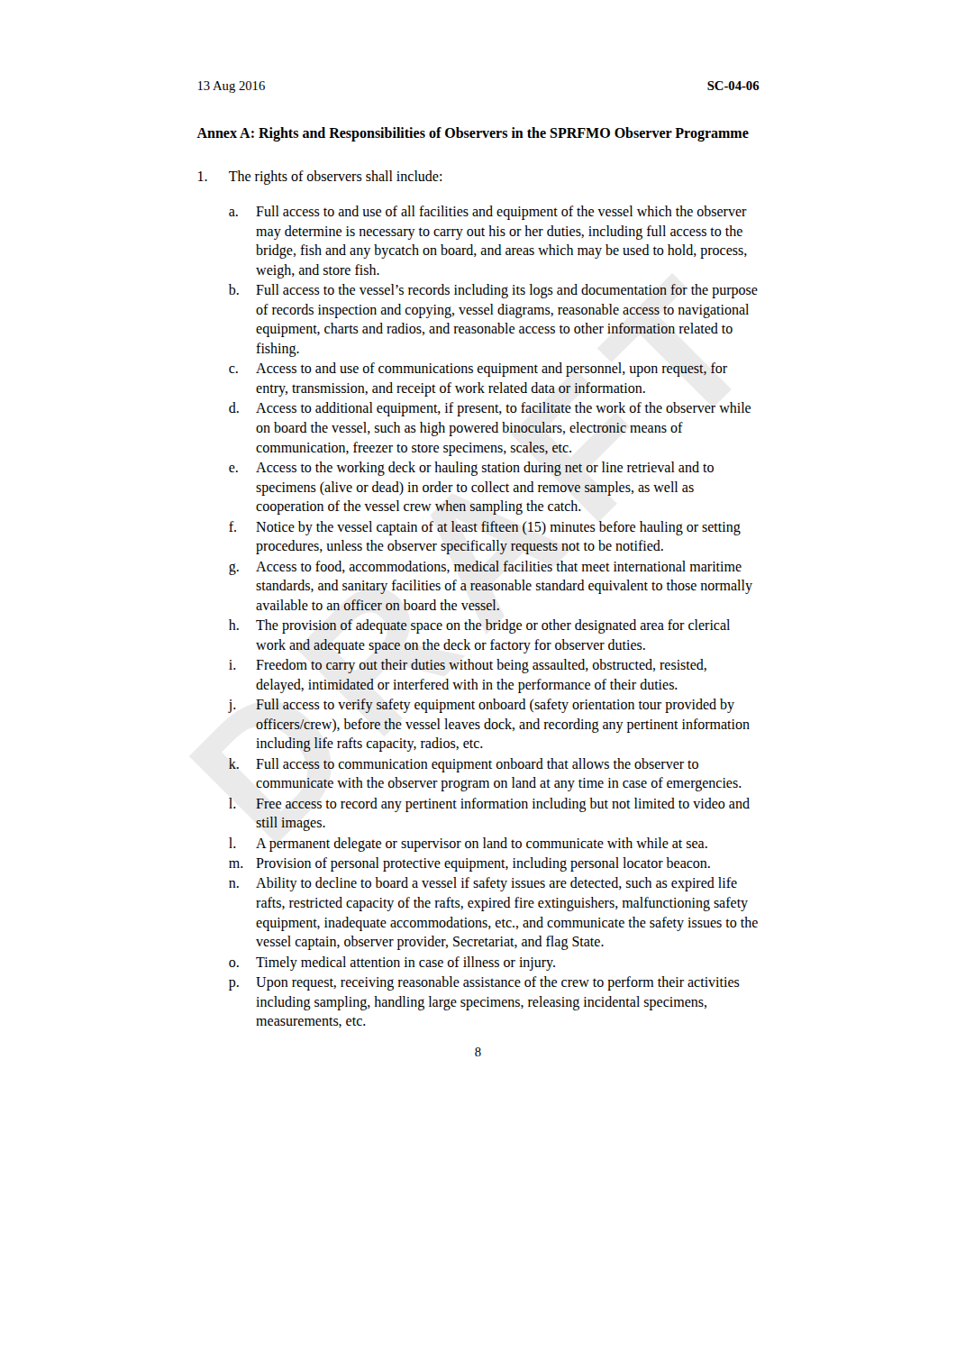DRAFT
13 Aug 2016 SC-04-06
Annex A: Rights and Responsibilities of Observers in the SPRFMO Observer Programme
1.
The rights of observers shall include:
a. Full access to and use of all facilities and equipment of the vessel which the observer may determine is necessary to carry out his or her duties, including full access to the bridge, fish and any bycatch on board, and areas which may be used to hold, process, weigh, and store fish.
b. Full access to the vessel’s records including its logs and documentation for the purpose of records inspection and copying, vessel diagrams, reasonable access to navigational equipment, charts and radios, and reasonable access to other information related to fishing.
c. Access to and use of communications equipment and personnel, upon request, for entry, transmission, and receipt of work related data or information.
d. Access to additional equipment, if present, to facilitate the work of the observer while on board the vessel, such as high powered binoculars, electronic means of communication, freezer to store specimens, scales, etc.
e. Access to the working deck or hauling station during net or line retrieval and to specimens (alive or dead) in order to collect and remove samples, as well as cooperation of the vessel crew when sampling the catch.
f. Notice by the vessel captain of at least fifteen (15) minutes before hauling or setting procedures, unless the observer specifically requests not to be notified.
g. Access to food, accommodations, medical facilities that meet international maritime standards, and sanitary facilities of a reasonable standard equivalent to those normally available to an officer on board the vessel.
h. The provision of adequate space on the bridge or other designated area for clerical work and adequate space on the deck or factory for observer duties.
i. Freedom to carry out their duties without being assaulted, obstructed, resisted, delayed, intimidated or interfered with in the performance of their duties.
j. Full access to verify safety equipment onboard (safety orientation tour provided by officers/crew), before the vessel leaves dock, and recording any pertinent information including life rafts capacity, radios, etc.
k. Full access to communication equipment onboard that allows the observer to communicate with the observer program on land at any time in case of emergencies.
l. Free access to record any pertinent information including but not limited to video and still images.
l. A permanent delegate or supervisor on land to communicate with while at sea.
m. Provision of personal protective equipment, including personal locator beacon.
n. Ability to decline to board a vessel if safety issues are detected, such as expired life rafts, restricted capacity of the rafts, expired fire extinguishers, malfunctioning safety equipment, inadequate accommodations, etc., and communicate the safety issues to the vessel captain, observer provider, Secretariat, and flag State.
o. Timely medical attention in case of illness or injury.
p. Upon request, receiving reasonable assistance of the crew to perform their activities including sampling, handling large specimens, releasing incidental specimens, measurements, etc.
8